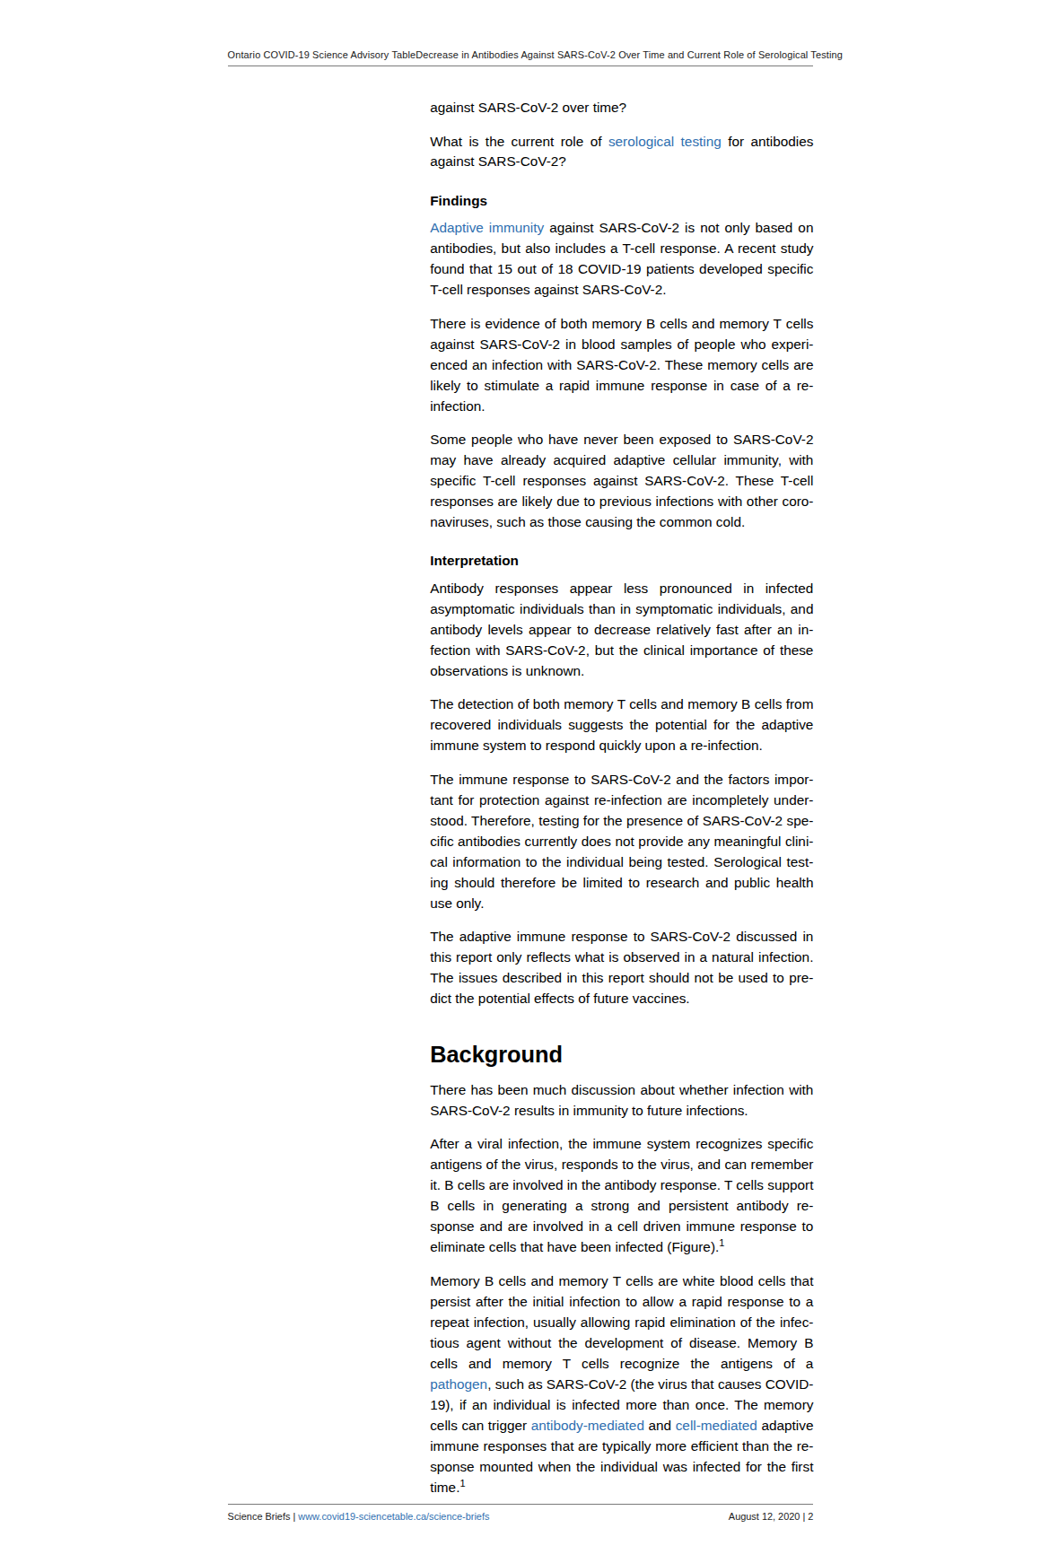Ontario COVID-19 Science Advisory Table
Decrease in Antibodies Against SARS-CoV-2 Over Time and Current Role of Serological Testing
against SARS-CoV-2 over time?
What is the current role of serological testing for antibodies against SARS-CoV-2?
Findings
Adaptive immunity against SARS-CoV-2 is not only based on antibodies, but also includes a T-cell response. A recent study found that 15 out of 18 COVID-19 patients developed specific T-cell responses against SARS-CoV-2.
There is evidence of both memory B cells and memory T cells against SARS-CoV-2 in blood samples of people who experienced an infection with SARS-CoV-2. These memory cells are likely to stimulate a rapid immune response in case of a re-infection.
Some people who have never been exposed to SARS-CoV-2 may have already acquired adaptive cellular immunity, with specific T-cell responses against SARS-CoV-2. These T-cell responses are likely due to previous infections with other coronaviruses, such as those causing the common cold.
Interpretation
Antibody responses appear less pronounced in infected asymptomatic individuals than in symptomatic individuals, and antibody levels appear to decrease relatively fast after an infection with SARS-CoV-2, but the clinical importance of these observations is unknown.
The detection of both memory T cells and memory B cells from recovered individuals suggests the potential for the adaptive immune system to respond quickly upon a re-infection.
The immune response to SARS-CoV-2 and the factors important for protection against re-infection are incompletely understood. Therefore, testing for the presence of SARS-CoV-2 specific antibodies currently does not provide any meaningful clinical information to the individual being tested. Serological testing should therefore be limited to research and public health use only.
The adaptive immune response to SARS-CoV-2 discussed in this report only reflects what is observed in a natural infection. The issues described in this report should not be used to predict the potential effects of future vaccines.
Background
There has been much discussion about whether infection with SARS-CoV-2 results in immunity to future infections.
After a viral infection, the immune system recognizes specific antigens of the virus, responds to the virus, and can remember it. B cells are involved in the antibody response. T cells support B cells in generating a strong and persistent antibody response and are involved in a cell driven immune response to eliminate cells that have been infected (Figure).1
Memory B cells and memory T cells are white blood cells that persist after the initial infection to allow a rapid response to a repeat infection, usually allowing rapid elimination of the infectious agent without the development of disease. Memory B cells and memory T cells recognize the antigens of a pathogen, such as SARS-CoV-2 (the virus that causes COVID-19), if an individual is infected more than once. The memory cells can trigger antibody-mediated and cell-mediated adaptive immune responses that are typically more efficient than the response mounted when the individual was infected for the first time.1
Science Briefs | www.covid19-sciencetable.ca/science-briefs
August 12, 2020 | 2